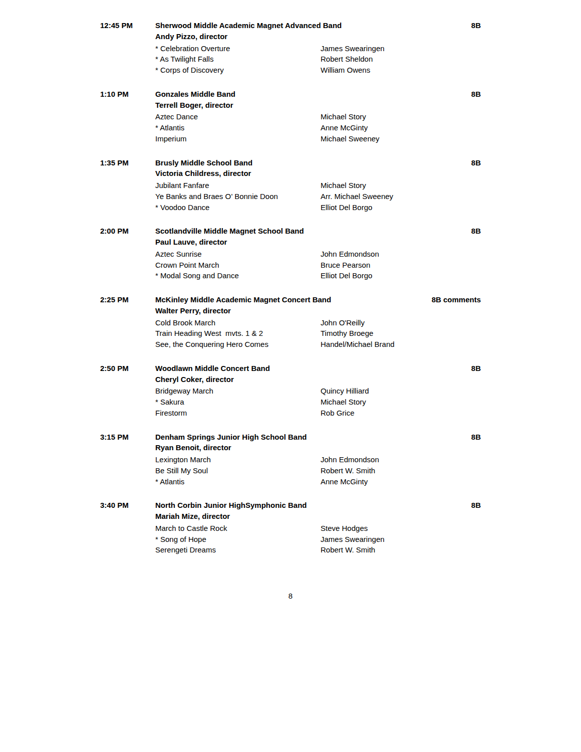12:45 PM
Sherwood Middle Academic Magnet Advanced Band 8B
Andy Pizzo, director
* Celebration Overture James Swearingen
* As Twilight Falls Robert Sheldon
* Corps of Discovery William Owens
1:10 PM
Gonzales Middle Band 8B
Terrell Boger, director
Aztec Dance Michael Story
* Atlantis Anne McGinty
Imperium Michael Sweeney
1:35 PM
Brusly Middle School Band 8B
Victoria Childress, director
Jubilant Fanfare Michael Story
Ye Banks and Braes O’ Bonnie Doon Arr. Michael Sweeney
* Voodoo Dance Elliot Del Borgo
2:00 PM
Scotlandville Middle Magnet School Band 8B
Paul Lauve, director
Aztec Sunrise John Edmondson
Crown Point March Bruce Pearson
* Modal Song and Dance Elliot Del Borgo
2:25 PM
McKinley Middle Academic Magnet Concert Band 8B comments
Walter Perry, director
Cold Brook March John O'Reilly
Train Heading West mvts. 1 & 2 Timothy Broege
See, the Conquering Hero Comes Handel/Michael Brand
2:50 PM
Woodlawn Middle Concert Band 8B
Cheryl Coker, director
Bridgeway March Quincy Hilliard
* Sakura Michael Story
Firestorm Rob Grice
3:15 PM
Denham Springs Junior High School Band 8B
Ryan Benoit, director
Lexington March John Edmondson
Be Still My Soul Robert W. Smith
* Atlantis Anne McGinty
3:40 PM
North Corbin Junior HighSymphonic Band 8B
Mariah Mize, director
March to Castle Rock Steve Hodges
* Song of Hope James Swearingen
Serengeti Dreams Robert W. Smith
8